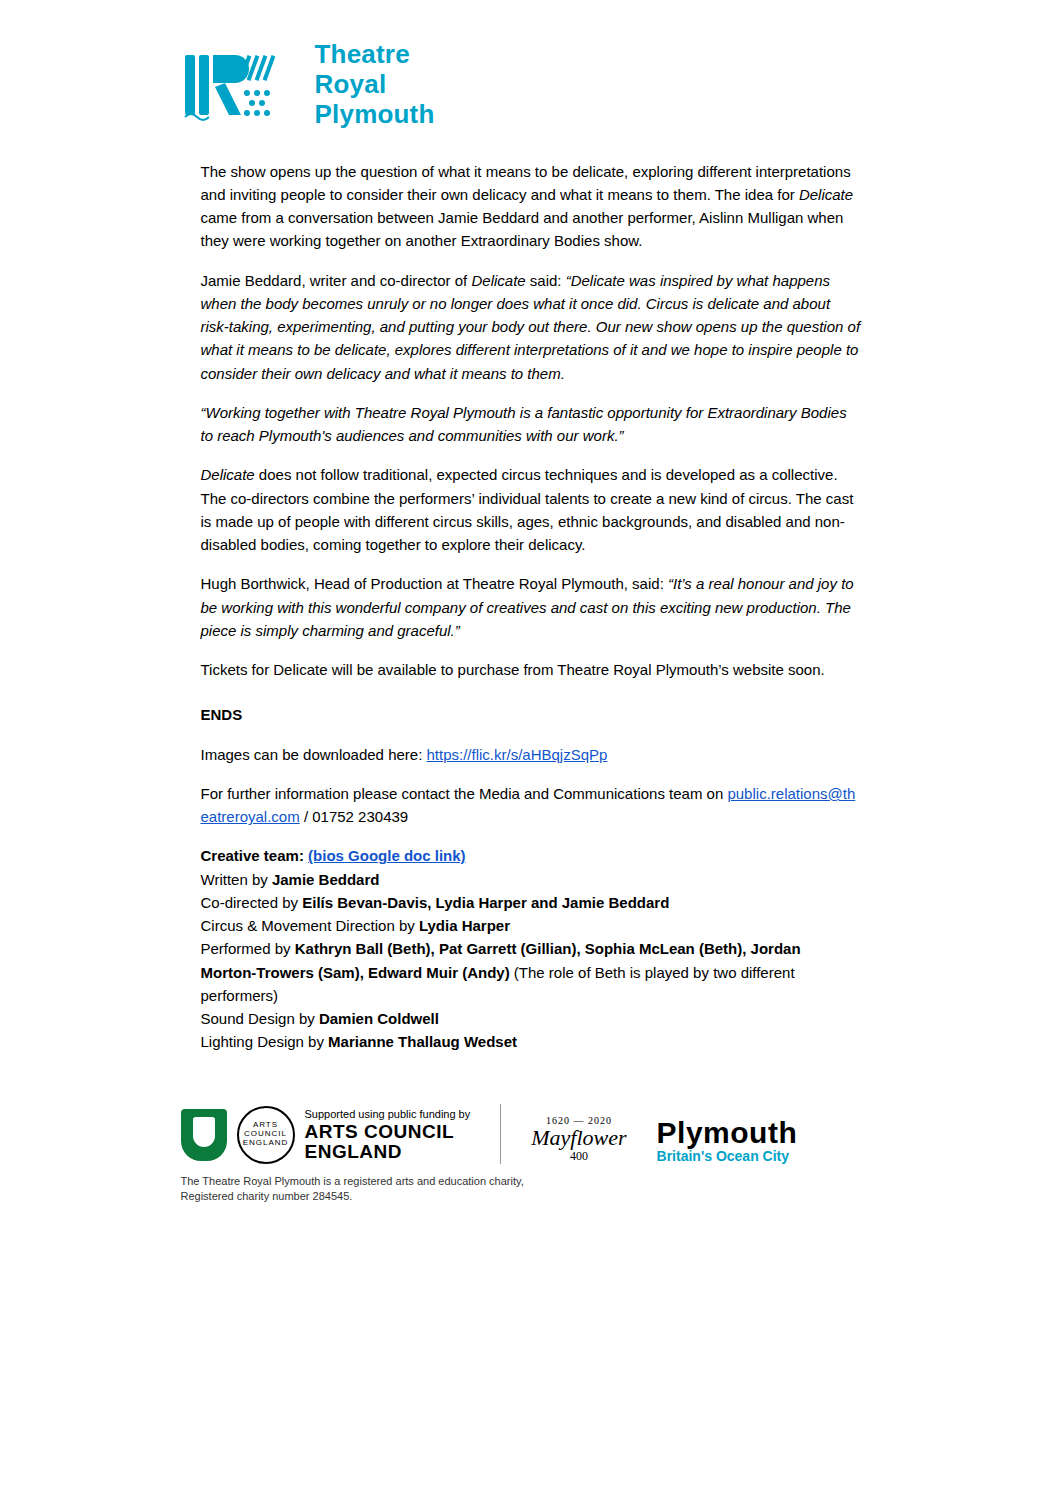Theatre
Royal
Plymouth
The show opens up the question of what it means to be delicate, exploring different interpretations and inviting people to consider their own delicacy and what it means to them. The idea for Delicate came from a conversation between Jamie Beddard and another performer, Aislinn Mulligan when they were working together on another Extraordinary Bodies show.
Jamie Beddard, writer and co-director of Delicate said: “Delicate was inspired by what happens when the body becomes unruly or no longer does what it once did. Circus is delicate and about risk-taking, experimenting, and putting your body out there. Our new show opens up the question of what it means to be delicate, explores different interpretations of it and we hope to inspire people to consider their own delicacy and what it means to them.
“Working together with Theatre Royal Plymouth is a fantastic opportunity for Extraordinary Bodies to reach Plymouth's audiences and communities with our work.”
Delicate does not follow traditional, expected circus techniques and is developed as a collective. The co-directors combine the performers’ individual talents to create a new kind of circus. The cast is made up of people with different circus skills, ages, ethnic backgrounds, and disabled and non-disabled bodies, coming together to explore their delicacy.
Hugh Borthwick, Head of Production at Theatre Royal Plymouth, said: “It’s a real honour and joy to be working with this wonderful company of creatives and cast on this exciting new production. The piece is simply charming and graceful.”
Tickets for Delicate will be available to purchase from Theatre Royal Plymouth’s website soon.
ENDS
Images can be downloaded here: https://flic.kr/s/aHBqjzSqPp
For further information please contact the Media and Communications team on public.relations@theatreroyal.com / 01752 230439
Creative team: (bios Google doc link)
Written by Jamie Beddard
Co-directed by Eilís Bevan-Davis, Lydia Harper and Jamie Beddard
Circus & Movement Direction by Lydia Harper
Performed by Kathryn Ball (Beth), Pat Garrett (Gillian), Sophia McLean (Beth), Jordan Morton-Trowers (Sam), Edward Muir (Andy) (The role of Beth is played by two different performers)
Sound Design by Damien Coldwell
Lighting Design by Marianne Thallaug Wedset
ARTS
COUNCIL
ENGLAND
Supported using public funding by
ARTS COUNCIL ENGLAND
1620 — 2020
Mayflower
400
Plymouth
Britain's Ocean City
The Theatre Royal Plymouth is a registered arts and education charity,
Registered charity number 284545.